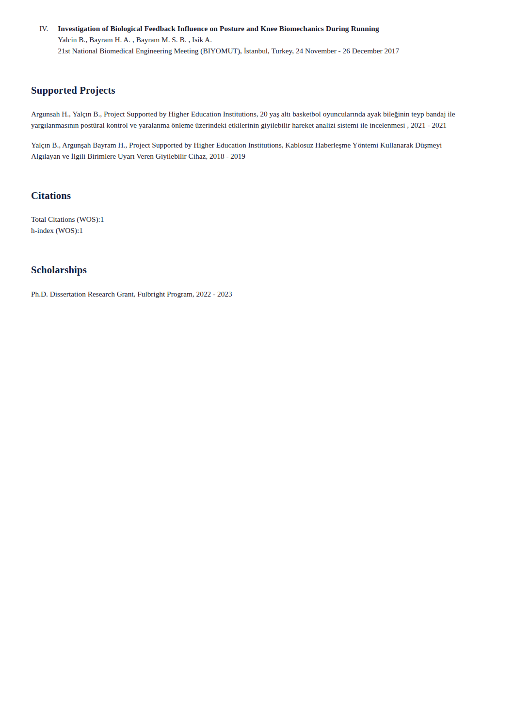IV.
Investigation of Biological Feedback Influence on Posture and Knee Biomechanics During Running
Yalcin B., Bayram H. A. , Bayram M. S. B. , Isik A.
21st National Biomedical Engineering Meeting (BIYOMUT), İstanbul, Turkey, 24 November - 26 December 2017
Supported Projects
Argunsah H., Yalçın B., Project Supported by Higher Education Institutions, 20 yaş altı basketbol oyuncularında ayak bileğinin teyp bandaj ile yargılanmasının postüral kontrol ve yaralanma önleme üzerindeki etkilerinin giyilebilir hareket analizi sistemi ile incelenmesi , 2021 - 2021
Yalçın B., Argunşah Bayram H., Project Supported by Higher Education Institutions, Kablosuz Haberleşme Yöntemi Kullanarak Düşmeyi Algılayan ve İlgili Birimlere Uyarı Veren Giyilebilir Cihaz, 2018 - 2019
Citations
Total Citations (WOS):1
h-index (WOS):1
Scholarships
Ph.D. Dissertation Research Grant, Fulbright Program, 2022 - 2023